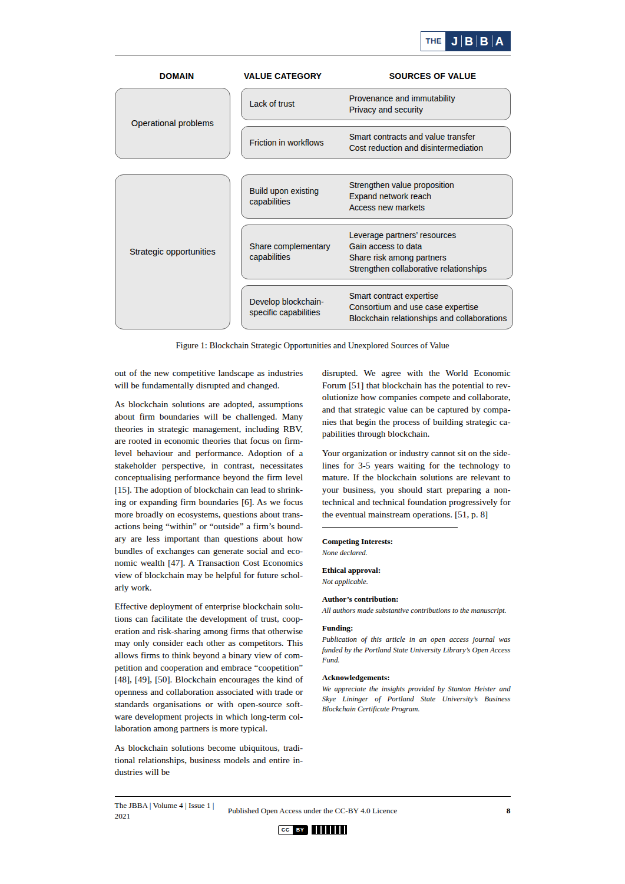THE
J B B A
DOMAIN
VALUE CATEGORY
SOURCES OF VALUE
Operational problems
Lack of trust
Provenance and immutability
Privacy and security
Friction in workflows
Smart contracts and value transfer
Cost reduction and disintermediation
Strategic opportunities
Build upon existing capabilities
Strengthen value proposition
Expand network reach
Access new markets
Share complementary capabilities
Leverage partners’ resources
Gain access to data
Share risk among partners
Strengthen collaborative relationships
Develop blockchain-specific capabilities
Smart contract expertise
Consortium and use case expertise
Blockchain relationships and collaborations
Figure 1: Blockchain Strategic Opportunities and Unexplored Sources of Value
out of the new competitive landscape as industries will be fundamentally disrupted and changed.
As blockchain solutions are adopted, assumptions about firm boundaries will be challenged. Many theories in strategic management, including RBV, are rooted in economic theories that focus on firm-level behaviour and performance. Adoption of a stakeholder perspective, in contrast, necessitates conceptualising performance beyond the firm level [15]. The adoption of blockchain can lead to shrinking or expanding firm boundaries [6]. As we focus more broadly on ecosystems, questions about transactions being “within” or “outside” a firm’s boundary are less important than questions about how bundles of exchanges can generate social and economic wealth [47]. A Transaction Cost Economics view of blockchain may be helpful for future scholarly work.
Effective deployment of enterprise blockchain solutions can facilitate the development of trust, cooperation and risk-sharing among firms that otherwise may only consider each other as competitors. This allows firms to think beyond a binary view of competition and cooperation and embrace “coopetition” [48], [49], [50]. Blockchain encourages the kind of openness and collaboration associated with trade or standards organisations or with open-source software development projects in which long-term collaboration among partners is more typical.
As blockchain solutions become ubiquitous, traditional relationships, business models and entire industries will be
disrupted. We agree with the World Economic Forum [51] that blockchain has the potential to revolutionize how companies compete and collaborate, and that strategic value can be captured by companies that begin the process of building strategic capabilities through blockchain.
Your organization or industry cannot sit on the sidelines for 3-5 years waiting for the technology to mature. If the blockchain solutions are relevant to your business, you should start preparing a non-technical and technical foundation progressively for the eventual mainstream operations. [51, p. 8]
Competing Interests:
None declared.
Ethical approval:
Not applicable.
Author’s contribution:
All authors made substantive contributions to the manuscript.
Funding:
Publication of this article in an open access journal was funded by the Portland State University Library’s Open Access Fund.
Acknowledgements:
We appreciate the insights provided by Stanton Heister and Skye Lininger of Portland State University’s Business Blockchain Certificate Program.
The JBBA | Volume 4 | Issue 1 | 2021
Published Open Access under the CC-BY 4.0 Licence
8
CC BY